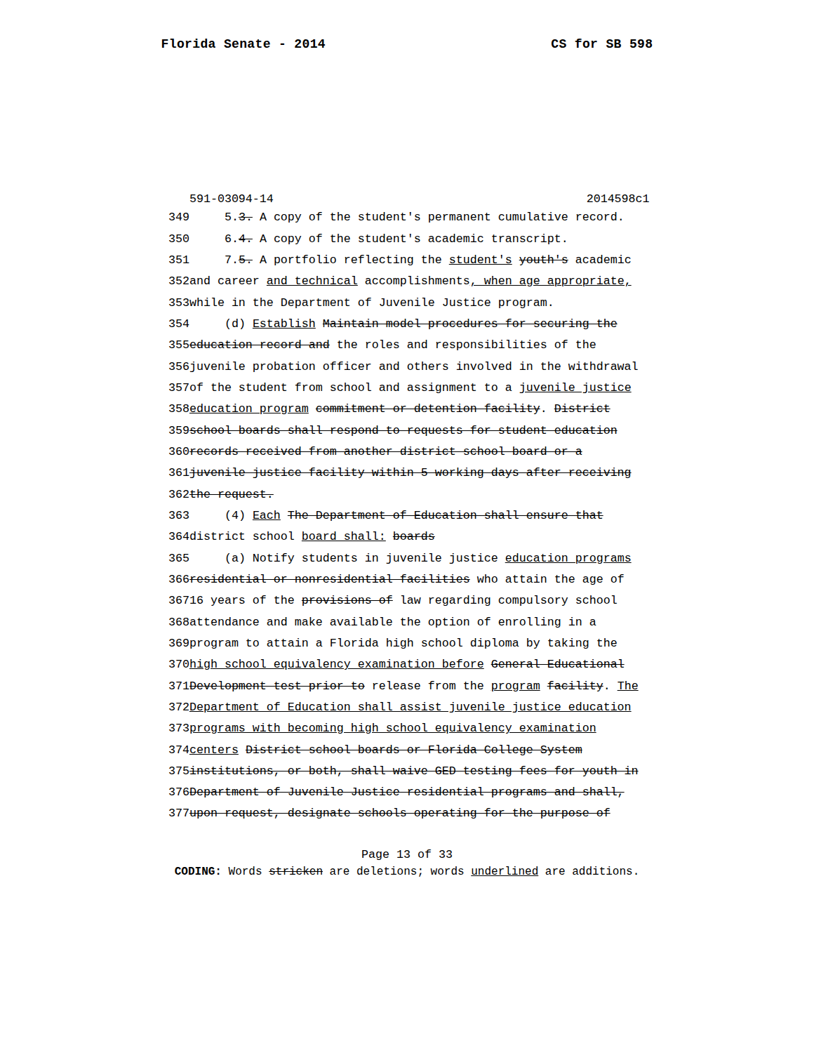Florida Senate - 2014
CS for SB 598
591-03094-14
2014598c1
| 349 | 5. 3. A copy of the student's permanent cumulative record. |
| 350 | 6. 4. A copy of the student's academic transcript. |
| 351 | 7. 5. A portfolio reflecting the student's youth's academic |
| 352 | and career and technical accomplishments , when age appropriate, |
| 353 | while in the Department of Juvenile Justice program. |
| 354 | (d) Establish Maintain model procedures for securing the |
| 355 | education record and the roles and responsibilities of the |
| 356 | juvenile probation officer and others involved in the withdrawal |
| 357 | of the student from school and assignment to a juvenile justice |
| 358 | education program commitment or detention facility . District |
| 359 | school boards shall respond to requests for student education |
| 360 | records received from another district school board or a |
| 361 | juvenile justice facility within 5 working days after receiving |
| 362 | the request. |
| 363 | (4) Each The Department of Education shall ensure that |
| 364 | district school board shall: boards |
| 365 | (a) Notify students in juvenile justice education programs |
| 366 | residential or nonresidential facilities who attain the age of |
| 367 | 16 years of the provisions of law regarding compulsory school |
| 368 | attendance and make available the option of enrolling in a |
| 369 | program to attain a Florida high school diploma by taking the |
| 370 | high school equivalency examination before General Educational |
| 371 | Development test prior to release from the program facility . The |
| 372 | Department of Education shall assist juvenile justice education |
| 373 | programs with becoming high school equivalency examination |
| 374 | centers District school boards or Florida College System |
| 375 | institutions, or both, shall waive GED testing fees for youth in |
| 376 | Department of Juvenile Justice residential programs and shall, |
| 377 | upon request, designate schools operating for the purpose of |
Page 13 of 33
CODING: Words stricken are deletions; words underlined are additions.